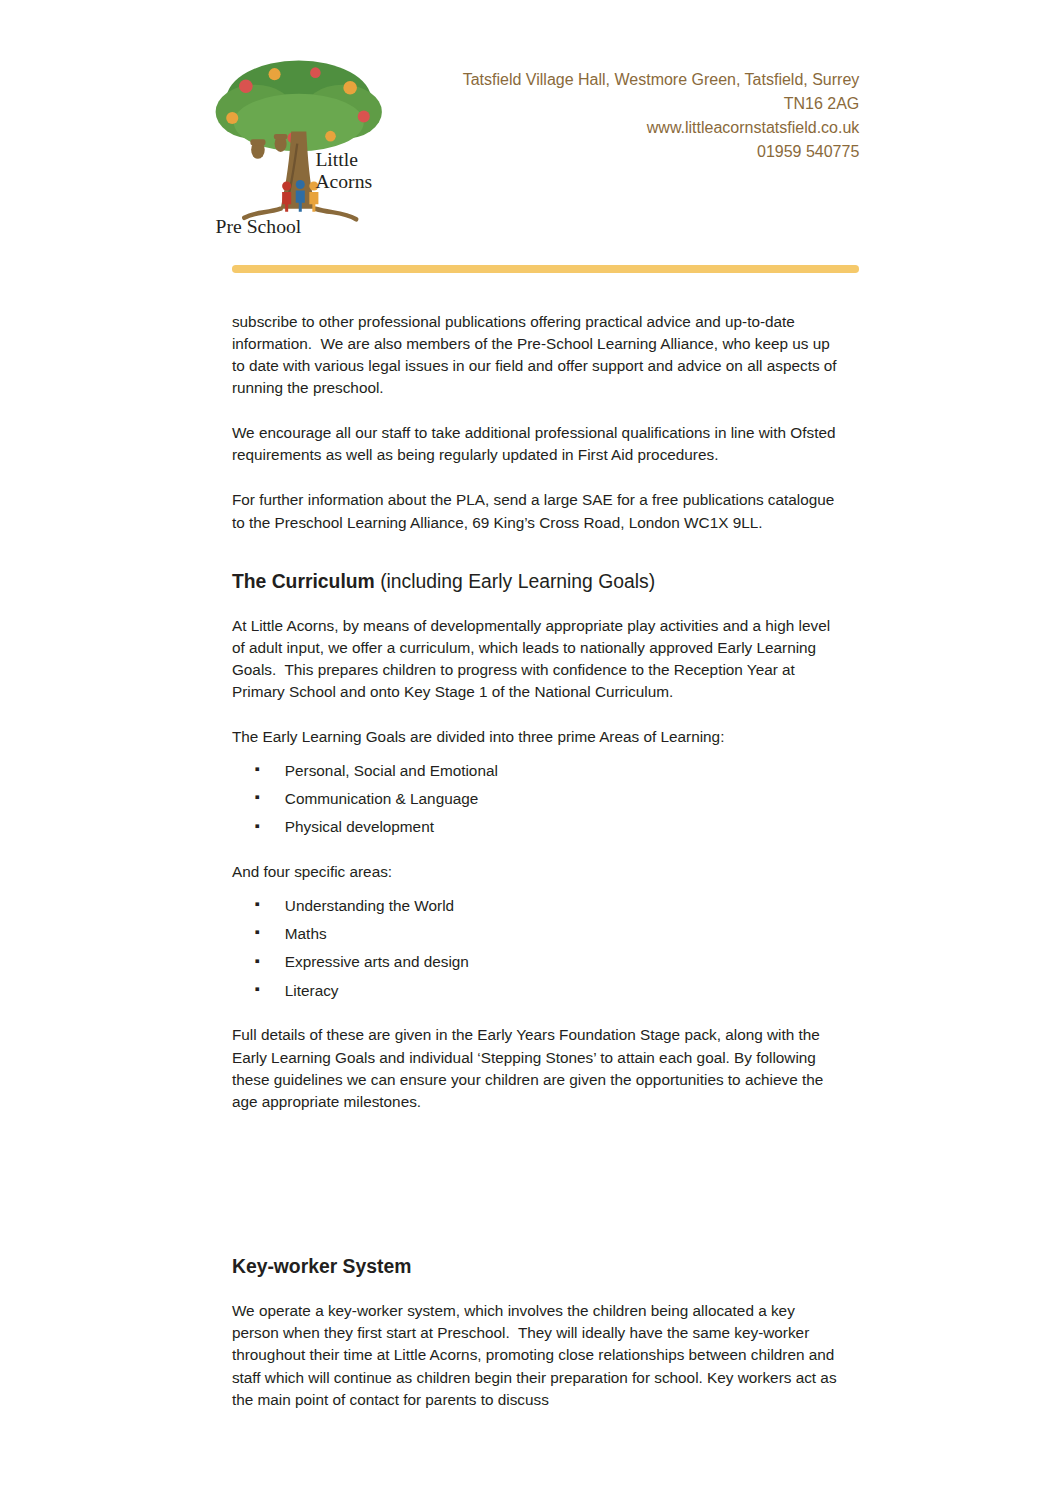Little Acorns Pre School logo Little Acorns Pre School
Tatsfield Village Hall, Westmore Green, Tatsfield, Surrey TN16 2AG
www.littleacornstatsfield.co.uk
01959 540775
subscribe to other professional publications offering practical advice and up-to-date information. We are also members of the Pre-School Learning Alliance, who keep us up to date with various legal issues in our field and offer support and advice on all aspects of running the preschool.
We encourage all our staff to take additional professional qualifications in line with Ofsted requirements as well as being regularly updated in First Aid procedures.
For further information about the PLA, send a large SAE for a free publications catalogue to the Preschool Learning Alliance, 69 King’s Cross Road, London WC1X 9LL.
The Curriculum (including Early Learning Goals)
At Little Acorns, by means of developmentally appropriate play activities and a high level of adult input, we offer a curriculum, which leads to nationally approved Early Learning Goals. This prepares children to progress with confidence to the Reception Year at Primary School and onto Key Stage 1 of the National Curriculum.
The Early Learning Goals are divided into three prime Areas of Learning:
Personal, Social and Emotional
Communication & Language
Physical development
And four specific areas:
Understanding the World
Maths
Expressive arts and design
Literacy
Full details of these are given in the Early Years Foundation Stage pack, along with the Early Learning Goals and individual ‘Stepping Stones’ to attain each goal. By following these guidelines we can ensure your children are given the opportunities to achieve the age appropriate milestones.
Key-worker System
We operate a key-worker system, which involves the children being allocated a key person when they first start at Preschool. They will ideally have the same key-worker throughout their time at Little Acorns, promoting close relationships between children and staff which will continue as children begin their preparation for school. Key workers act as the main point of contact for parents to discuss